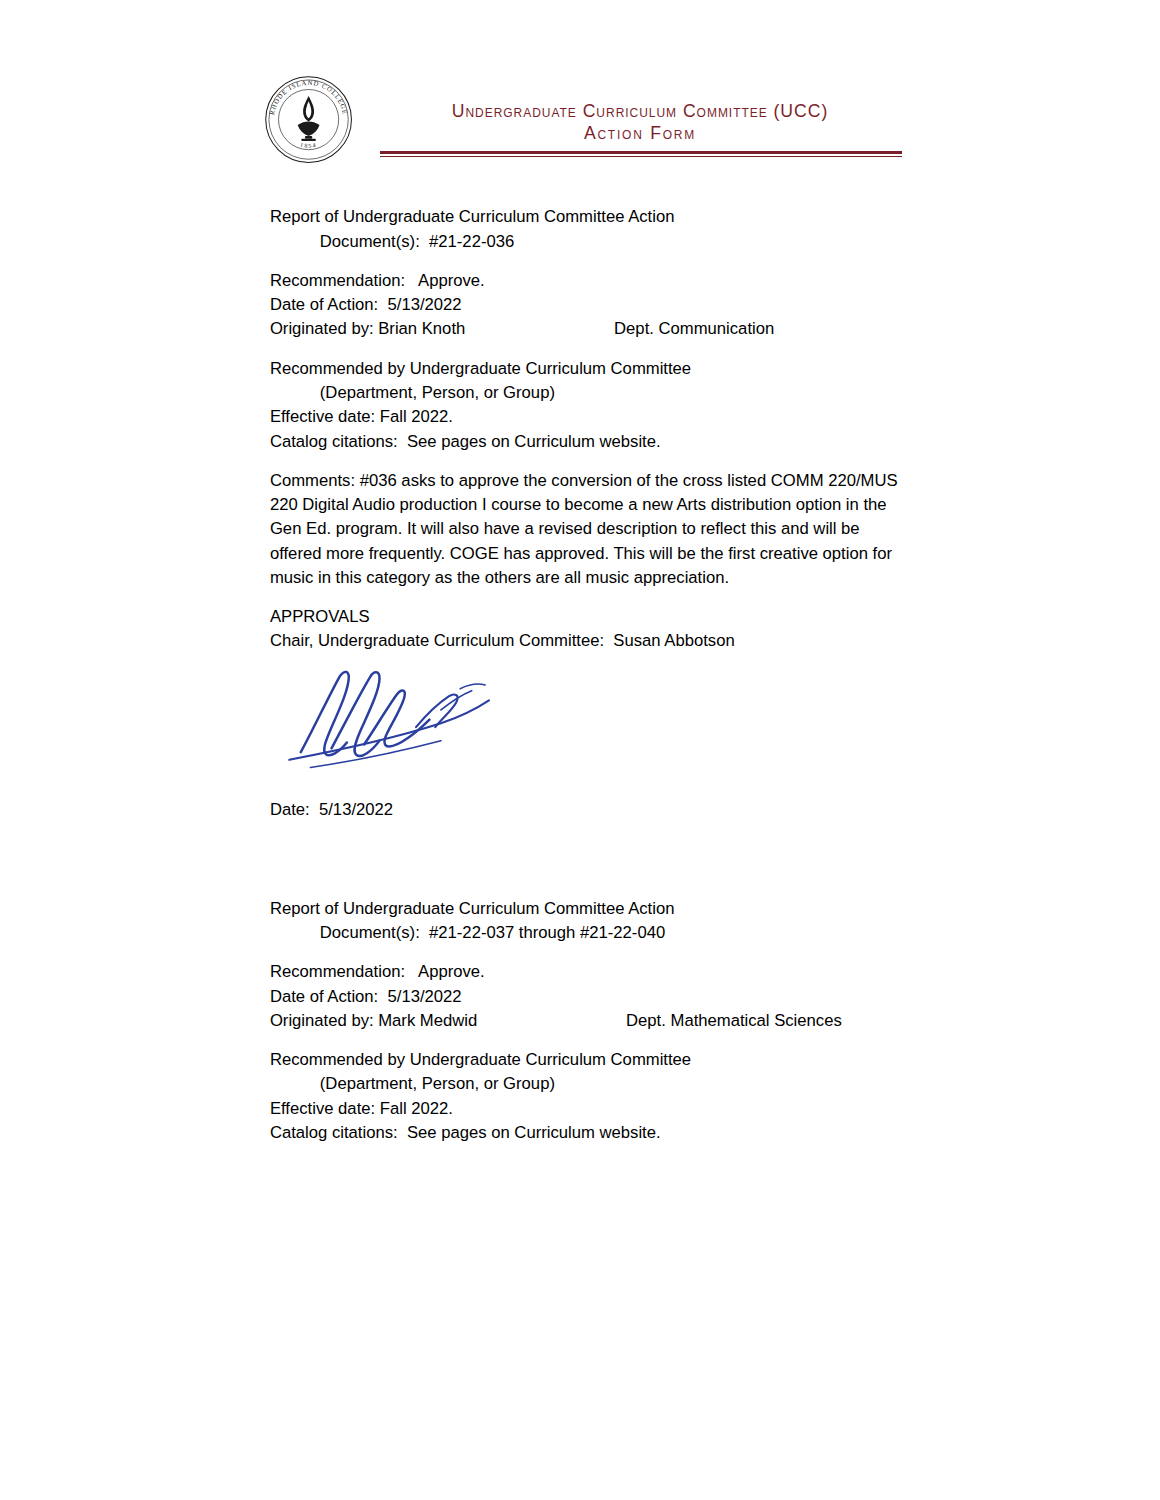RHODE ISLAND COLLEGE 1854
Undergraduate Curriculum Committee (UCC)
Action Form
Report of Undergraduate Curriculum Committee Action
Document(s): #21-22-036
Recommendation: Approve.
Date of Action: 5/13/2022
Originated by: Brian Knoth Dept. Communication
Recommended by Undergraduate Curriculum Committee
(Department, Person, or Group)
Effective date: Fall 2022.
Catalog citations: See pages on Curriculum website.
Comments: #036 asks to approve the conversion of the cross listed COMM 220/MUS 220 Digital Audio production I course to become a new Arts distribution option in the Gen Ed. program. It will also have a revised description to reflect this and will be offered more frequently. COGE has approved. This will be the first creative option for music in this category as the others are all music appreciation.
APPROVALS
Chair, Undergraduate Curriculum Committee: Susan Abbotson
Date: 5/13/2022
Report of Undergraduate Curriculum Committee Action
Document(s): #21-22-037 through #21-22-040
Recommendation: Approve.
Date of Action: 5/13/2022
Originated by: Mark Medwid Dept. Mathematical Sciences
Recommended by Undergraduate Curriculum Committee
(Department, Person, or Group)
Effective date: Fall 2022.
Catalog citations: See pages on Curriculum website.